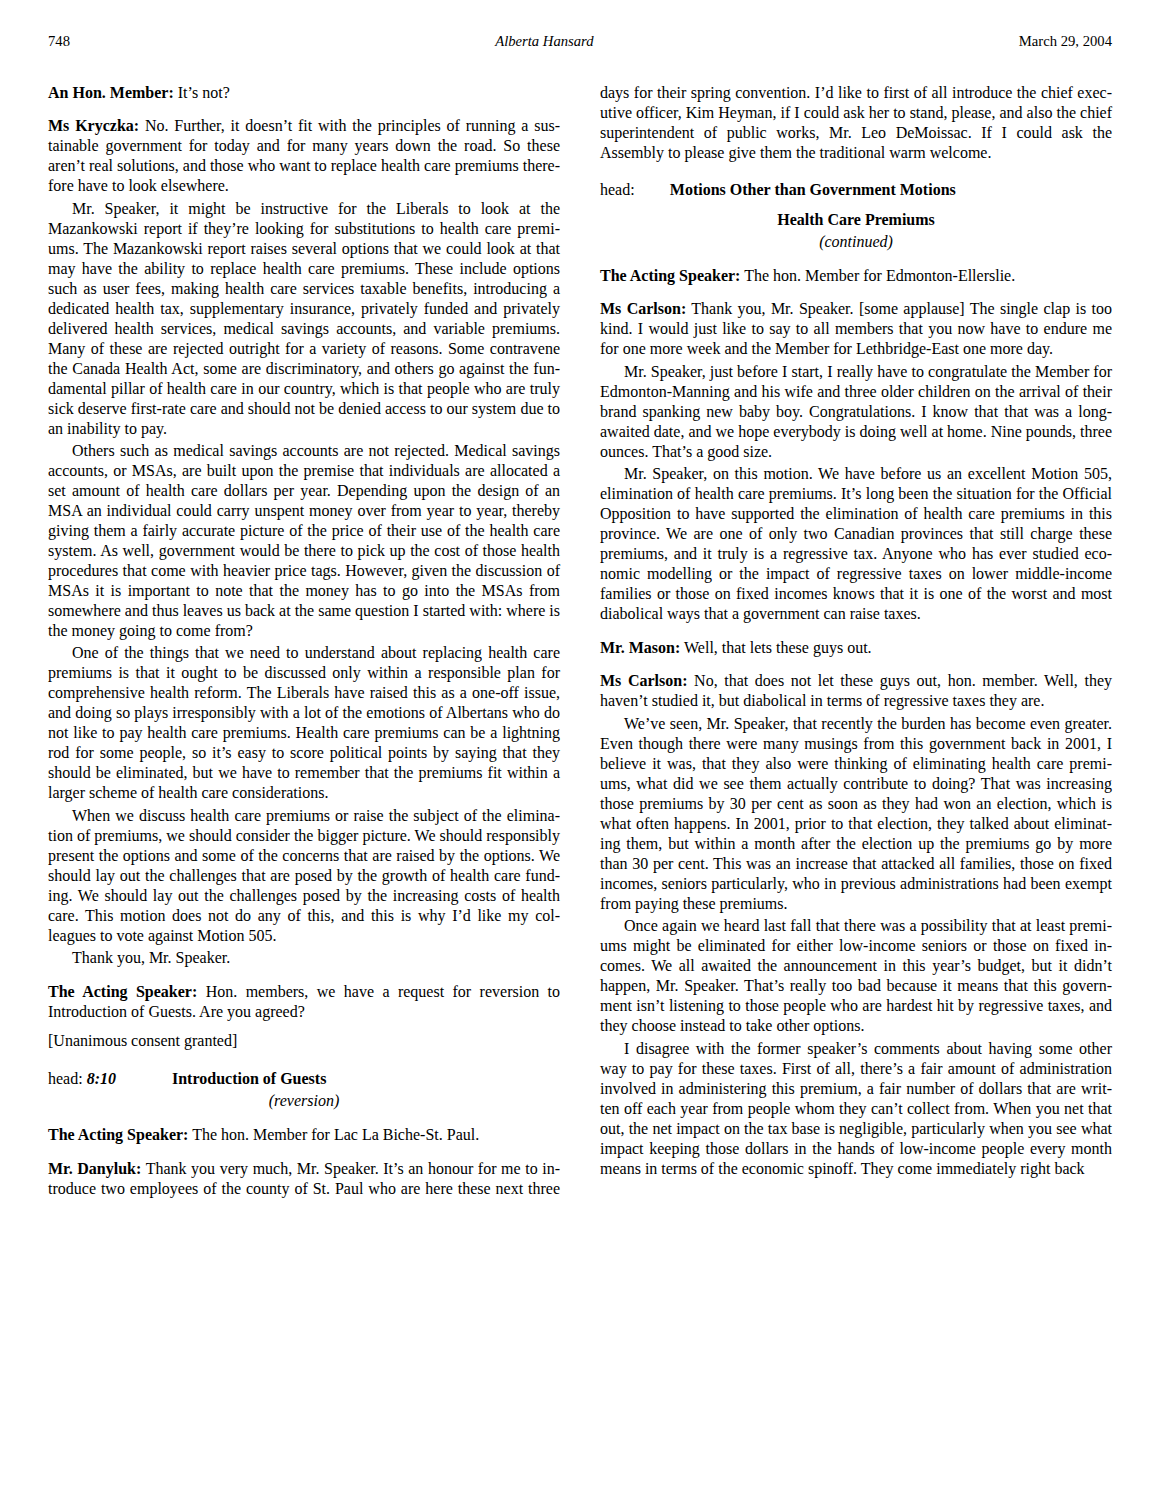748 Alberta Hansard March 29, 2004
An Hon. Member: It’s not?
Ms Kryczka: No. Further, it doesn’t fit with the principles of running a sustainable government for today and for many years down the road. So these aren’t real solutions, and those who want to replace health care premiums therefore have to look elsewhere.
Mr. Speaker, it might be instructive for the Liberals to look at the Mazankowski report if they’re looking for substitutions to health care premiums. The Mazankowski report raises several options that we could look at that may have the ability to replace health care premiums. These include options such as user fees, making health care services taxable benefits, introducing a dedicated health tax, supplementary insurance, privately funded and privately delivered health services, medical savings accounts, and variable premiums. Many of these are rejected outright for a variety of reasons. Some contravene the Canada Health Act, some are discriminatory, and others go against the fundamental pillar of health care in our country, which is that people who are truly sick deserve first-rate care and should not be denied access to our system due to an inability to pay.
Others such as medical savings accounts are not rejected. Medical savings accounts, or MSAs, are built upon the premise that individuals are allocated a set amount of health care dollars per year. Depending upon the design of an MSA an individual could carry unspent money over from year to year, thereby giving them a fairly accurate picture of the price of their use of the health care system. As well, government would be there to pick up the cost of those health procedures that come with heavier price tags. However, given the discussion of MSAs it is important to note that the money has to go into the MSAs from somewhere and thus leaves us back at the same question I started with: where is the money going to come from?
One of the things that we need to understand about replacing health care premiums is that it ought to be discussed only within a responsible plan for comprehensive health reform. The Liberals have raised this as a one-off issue, and doing so plays irresponsibly with a lot of the emotions of Albertans who do not like to pay health care premiums. Health care premiums can be a lightning rod for some people, so it’s easy to score political points by saying that they should be eliminated, but we have to remember that the premiums fit within a larger scheme of health care considerations.
When we discuss health care premiums or raise the subject of the elimination of premiums, we should consider the bigger picture. We should responsibly present the options and some of the concerns that are raised by the options. We should lay out the challenges that are posed by the growth of health care funding. We should lay out the challenges posed by the increasing costs of health care. This motion does not do any of this, and this is why I’d like my colleagues to vote against Motion 505.
Thank you, Mr. Speaker.
The Acting Speaker: Hon. members, we have a request for reversion to Introduction of Guests. Are you agreed?
[Unanimous consent granted]
head: 8:10 Introduction of Guests
(reversion)
The Acting Speaker: The hon. Member for Lac La Biche-St. Paul.
Mr. Danyluk: Thank you very much, Mr. Speaker. It’s an honour for me to introduce two employees of the county of St. Paul who are here these next three days for their spring convention. I’d like to first of all introduce the chief executive officer, Kim Heyman, if I could ask her to stand, please, and also the chief superintendent of public works, Mr. Leo DeMoissac. If I could ask the Assembly to please give them the traditional warm welcome.
head: Motions Other than Government Motions
Health Care Premiums
(continued)
The Acting Speaker: The hon. Member for Edmonton-Ellerslie.
Ms Carlson: Thank you, Mr. Speaker. [some applause] The single clap is too kind. I would just like to say to all members that you now have to endure me for one more week and the Member for Lethbridge-East one more day.
Mr. Speaker, just before I start, I really have to congratulate the Member for Edmonton-Manning and his wife and three older children on the arrival of their brand spanking new baby boy. Congratulations. I know that that was a long-awaited date, and we hope everybody is doing well at home. Nine pounds, three ounces. That’s a good size.
Mr. Speaker, on this motion. We have before us an excellent Motion 505, elimination of health care premiums. It’s long been the situation for the Official Opposition to have supported the elimination of health care premiums in this province. We are one of only two Canadian provinces that still charge these premiums, and it truly is a regressive tax. Anyone who has ever studied economic modelling or the impact of regressive taxes on lower middle-income families or those on fixed incomes knows that it is one of the worst and most diabolical ways that a government can raise taxes.
Mr. Mason: Well, that lets these guys out.
Ms Carlson: No, that does not let these guys out, hon. member. Well, they haven’t studied it, but diabolical in terms of regressive taxes they are.
We’ve seen, Mr. Speaker, that recently the burden has become even greater. Even though there were many musings from this government back in 2001, I believe it was, that they also were thinking of eliminating health care premiums, what did we see them actually contribute to doing? That was increasing those premiums by 30 per cent as soon as they had won an election, which is what often happens. In 2001, prior to that election, they talked about eliminating them, but within a month after the election up the premiums go by more than 30 per cent. This was an increase that attacked all families, those on fixed incomes, seniors particularly, who in previous administrations had been exempt from paying these premiums.
Once again we heard last fall that there was a possibility that at least premiums might be eliminated for either low-income seniors or those on fixed incomes. We all awaited the announcement in this year’s budget, but it didn’t happen, Mr. Speaker. That’s really too bad because it means that this government isn’t listening to those people who are hardest hit by regressive taxes, and they choose instead to take other options.
I disagree with the former speaker’s comments about having some other way to pay for these taxes. First of all, there’s a fair amount of administration involved in administering this premium, a fair number of dollars that are written off each year from people whom they can’t collect from. When you net that out, the net impact on the tax base is negligible, particularly when you see what impact keeping those dollars in the hands of low-income people every month means in terms of the economic spinoff. They come immediately right back